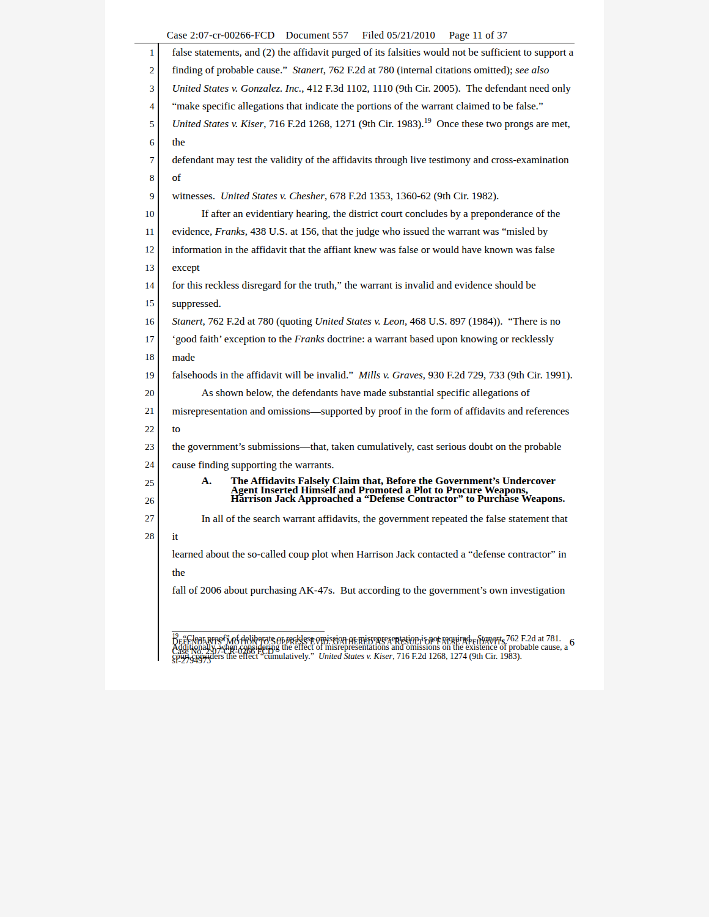Case 2:07-cr-00266-FCD Document 557 Filed 05/21/2010 Page 11 of 37
1
2
3
4
5
6
7
8
9
10
11
12
13
14
15
16
17
18
19
20
21
22
23
24
25
26
27
28
false statements, and (2) the affidavit purged of its falsities would not be sufficient to support a
finding of probable cause.” Stanert, 762 F.2d at 780 (internal citations omitted); see also
United States v. Gonzalez. Inc., 412 F.3d 1102, 1110 (9th Cir. 2005). The defendant need only
“make specific allegations that indicate the portions of the warrant claimed to be false.”
United States v. Kiser, 716 F.2d 1268, 1271 (9th Cir. 1983).19 Once these two prongs are met, the
defendant may test the validity of the affidavits through live testimony and cross-examination of
witnesses. United States v. Chesher, 678 F.2d 1353, 1360-62 (9th Cir. 1982).
If after an evidentiary hearing, the district court concludes by a preponderance of the
evidence, Franks, 438 U.S. at 156, that the judge who issued the warrant was “misled by
information in the affidavit that the affiant knew was false or would have known was false except
for this reckless disregard for the truth,” the warrant is invalid and evidence should be suppressed.
Stanert, 762 F.2d at 780 (quoting United States v. Leon, 468 U.S. 897 (1984)). “There is no
‘good faith’ exception to the Franks doctrine: a warrant based upon knowing or recklessly made
falsehoods in the affidavit will be invalid.” Mills v. Graves, 930 F.2d 729, 733 (9th Cir. 1991).
As shown below, the defendants have made substantial specific allegations of
misrepresentation and omissions—supported by proof in the form of affidavits and references to
the government’s submissions—that, taken cumulatively, cast serious doubt on the probable
cause finding supporting the warrants.
A. The Affidavits Falsely Claim that, Before the Government’s Undercover
Agent Inserted Himself and Promoted a Plot to Procure Weapons,
Harrison Jack Approached a “Defense Contractor” to Purchase Weapons.
In all of the search warrant affidavits, the government repeated the false statement that it
learned about the so-called coup plot when Harrison Jack contacted a “defense contractor” in the
fall of 2006 about purchasing AK-47s. But according to the government’s own investigation
19 “Clear proof” of deliberate or reckless omission or misrepresentation is not required. Stanert, 762 F.2d at 781. Additionally, when considering the effect of misrepresentations and omissions on the existence of probable cause, a court considers the effect “cumulatively.” United States v. Kiser, 716 F.2d 1268, 1274 (9th Cir. 1983).
6
DEFENDANTS’ MOTION TO SUPPRESS EVID. GATHERED AS A RESULT OF FALSE AFFIDAVITS
Case No. 2:07-CR-0266 FCD
sf-2794973